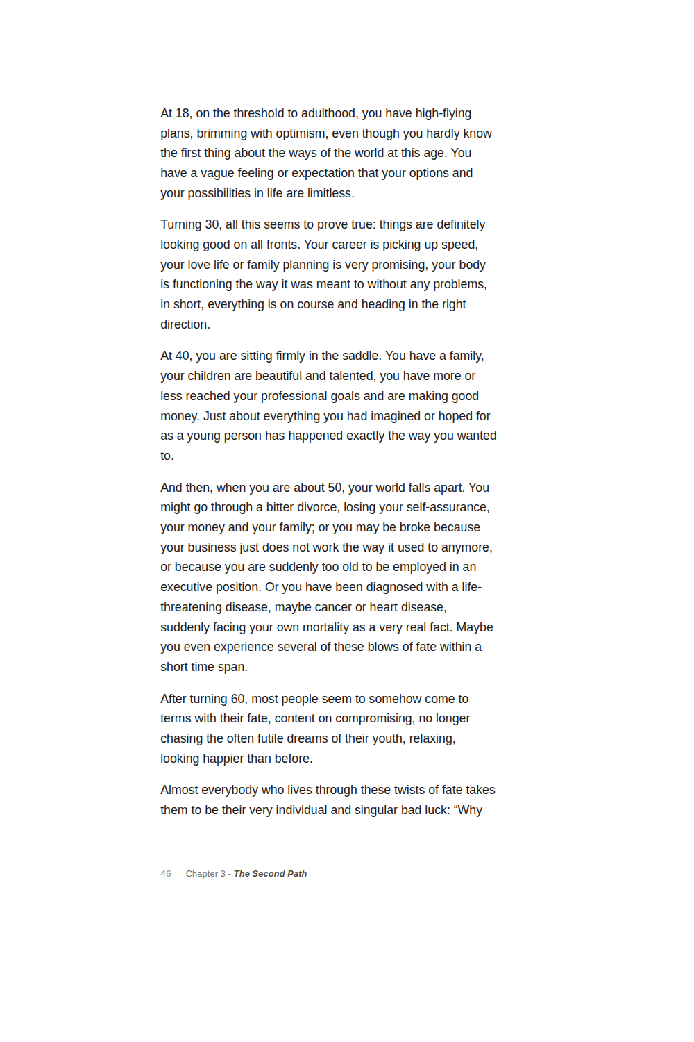At 18, on the threshold to adulthood, you have high-flying plans, brimming with optimism, even though you hardly know the first thing about the ways of the world at this age. You have a vague feeling or expectation that your options and your possibilities in life are limitless.
Turning 30, all this seems to prove true: things are definitely looking good on all fronts. Your career is picking up speed, your love life or family planning is very promising, your body is functioning the way it was meant to without any problems, in short, everything is on course and heading in the right direction.
At 40, you are sitting firmly in the saddle. You have a family, your children are beautiful and talented, you have more or less reached your professional goals and are making good money. Just about everything you had imagined or hoped for as a young person has happened exactly the way you wanted to.
And then, when you are about 50, your world falls apart. You might go through a bitter divorce, losing your self-assurance, your money and your family; or you may be broke because your business just does not work the way it used to anymore, or because you are suddenly too old to be employed in an executive position. Or you have been diagnosed with a life-threatening disease, maybe cancer or heart disease, suddenly facing your own mortality as a very real fact. Maybe you even experience several of these blows of fate within a short time span.
After turning 60, most people seem to somehow come to terms with their fate, content on compromising, no longer chasing the often futile dreams of their youth, relaxing, looking happier than before.
Almost everybody who lives through these twists of fate takes them to be their very individual and singular bad luck: “Why
46 Chapter 3 - The Second Path